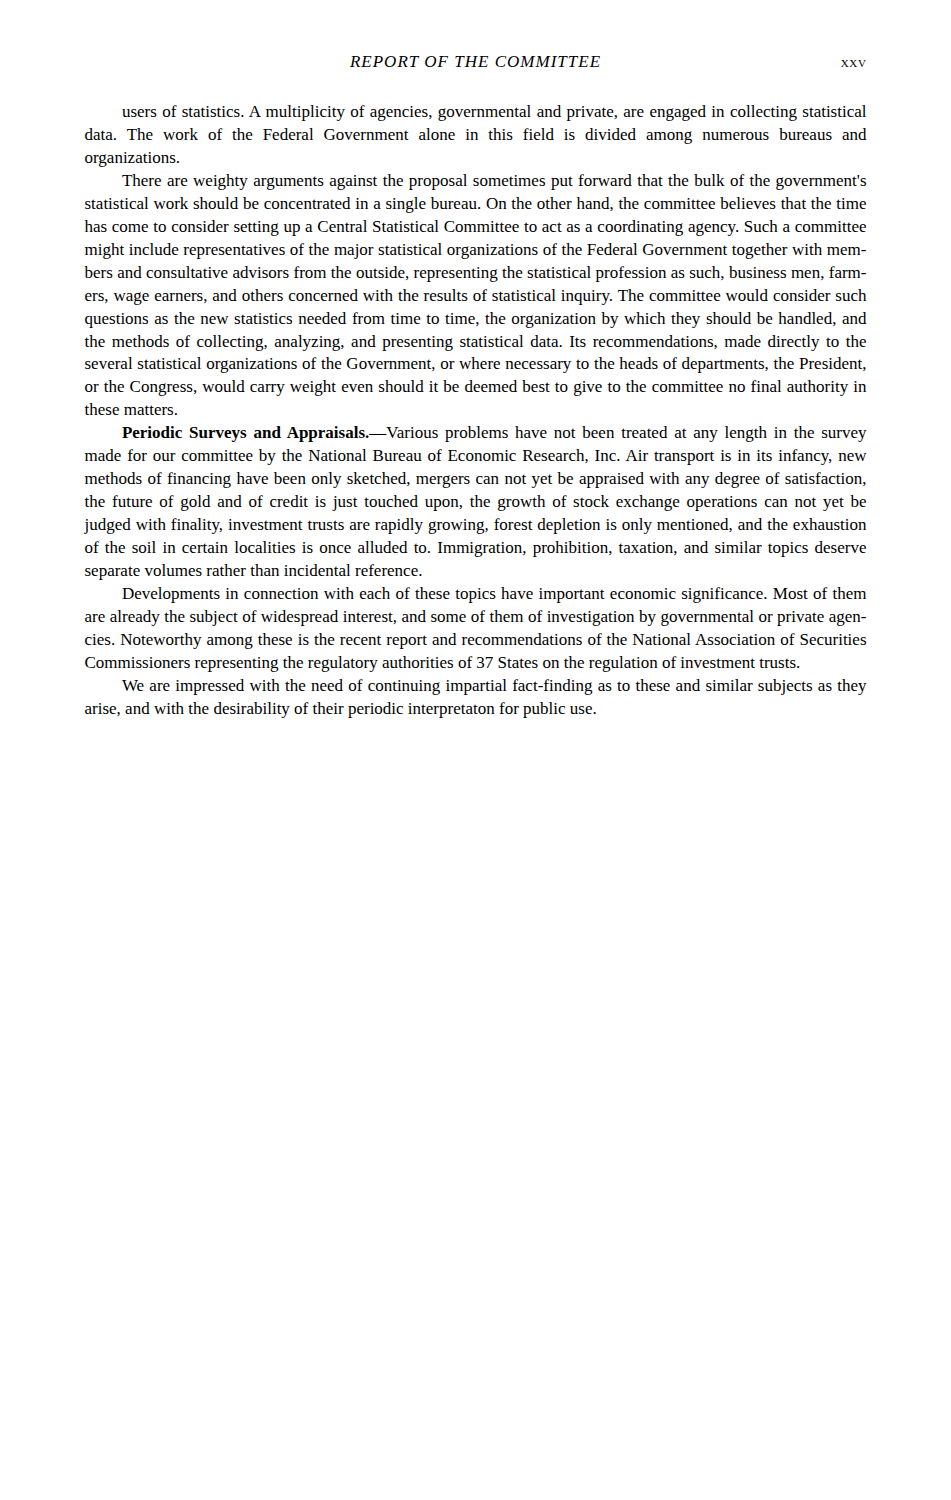Report of the Committee xxv
users of statistics. A multiplicity of agencies, governmental and private, are engaged in collecting statistical data. The work of the Federal Government alone in this field is divided among numerous bureaus and organizations.
There are weighty arguments against the proposal sometimes put forward that the bulk of the government's statistical work should be concentrated in a single bureau. On the other hand, the committee believes that the time has come to consider setting up a Central Statistical Committee to act as a coordinating agency. Such a committee might include representatives of the major statistical organizations of the Federal Government together with members and consultative advisors from the outside, representing the statistical profession as such, business men, farmers, wage earners, and others concerned with the results of statistical inquiry. The committee would consider such questions as the new statistics needed from time to time, the organization by which they should be handled, and the methods of collecting, analyzing, and presenting statistical data. Its recommendations, made directly to the several statistical organizations of the Government, or where necessary to the heads of departments, the President, or the Congress, would carry weight even should it be deemed best to give to the committee no final authority in these matters.
Periodic Surveys and Appraisals.—Various problems have not been treated at any length in the survey made for our committee by the National Bureau of Economic Research, Inc. Air transport is in its infancy, new methods of financing have been only sketched, mergers can not yet be appraised with any degree of satisfaction, the future of gold and of credit is just touched upon, the growth of stock exchange operations can not yet be judged with finality, investment trusts are rapidly growing, forest depletion is only mentioned, and the exhaustion of the soil in certain localities is once alluded to. Immigration, prohibition, taxation, and similar topics deserve separate volumes rather than incidental reference.
Developments in connection with each of these topics have important economic significance. Most of them are already the subject of widespread interest, and some of them of investigation by governmental or private agencies. Noteworthy among these is the recent report and recommendations of the National Association of Securities Commissioners representing the regulatory authorities of 37 States on the regulation of investment trusts.
We are impressed with the need of continuing impartial fact-finding as to these and similar subjects as they arise, and with the desirability of their periodic interpretaton for public use.